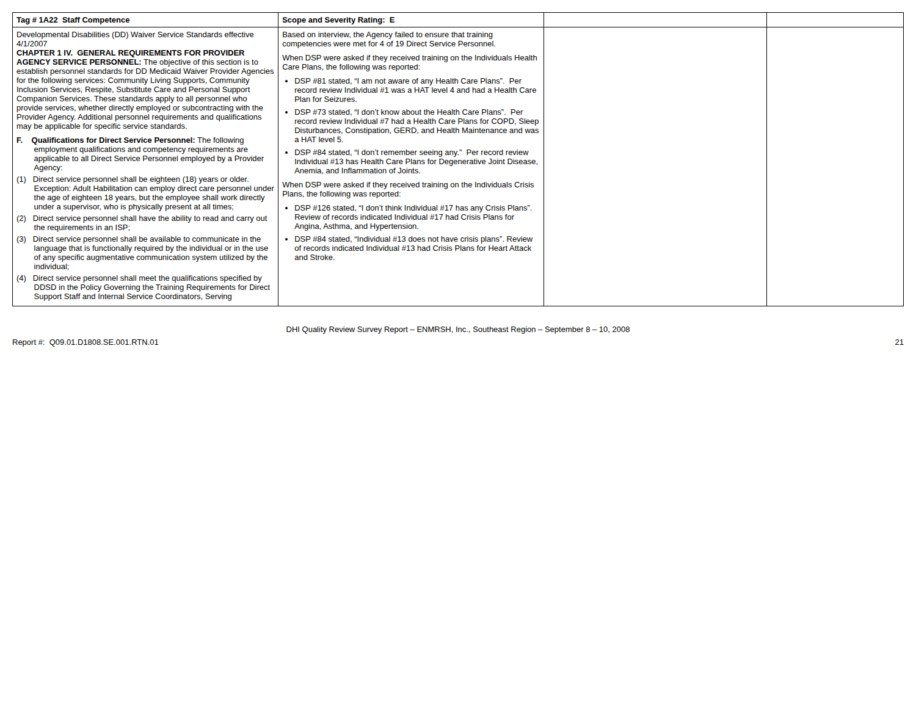| Tag # 1A22 Staff Competence | Scope and Severity Rating: E | | |
| --- | --- | --- | --- |
| Developmental Disabilities (DD) Waiver Service Standards effective 4/1/2007 CHAPTER 1 IV. GENERAL REQUIREMENTS FOR PROVIDER AGENCY SERVICE PERSONNEL: The objective of this section is to establish personnel standards for DD Medicaid Waiver Provider Agencies for the following services: Community Living Supports, Community Inclusion Services, Respite, Substitute Care and Personal Support Companion Services. These standards apply to all personnel who provide services, whether directly employed or subcontracting with the Provider Agency. Additional personnel requirements and qualifications may be applicable for specific service standards. F. Qualifications for Direct Service Personnel: The following employment qualifications and competency requirements are applicable to all Direct Service Personnel employed by a Provider Agency: (1) Direct service personnel shall be eighteen (18) years or older. Exception: Adult Habilitation can employ direct care personnel under the age of eighteen 18 years, but the employee shall work directly under a supervisor, who is physically present at all times; (2) Direct service personnel shall have the ability to read and carry out the requirements in an ISP; (3) Direct service personnel shall be available to communicate in the language that is functionally required by the individual or in the use of any specific augmentative communication system utilized by the individual; (4) Direct service personnel shall meet the qualifications specified by DDSD in the Policy Governing the Training Requirements for Direct Support Staff and Internal Service Coordinators, Serving | Based on interview, the Agency failed to ensure that training competencies were met for 4 of 19 Direct Service Personnel. When DSP were asked if they received training on the Individuals Health Care Plans, the following was reported: DSP #81 stated, “I am not aware of any Health Care Plans”. Per record review Individual #1 was a HAT level 4 and had a Health Care Plan for Seizures. DSP #73 stated, “I don’t know about the Health Care Plans”. Per record review Individual #7 had a Health Care Plans for COPD, Sleep Disturbances, Constipation, GERD, and Health Maintenance and was a HAT level 5. DSP #84 stated, “I don’t remember seeing any.” Per record review Individual #13 has Health Care Plans for Degenerative Joint Disease, Anemia, and Inflammation of Joints. When DSP were asked if they received training on the Individuals Crisis Plans, the following was reported: DSP #126 stated, “I don’t think Individual #17 has any Crisis Plans”. Review of records indicated Individual #17 had Crisis Plans for Angina, Asthma, and Hypertension. DSP #84 stated, “Individual #13 does not have crisis plans”. Review of records indicated Individual #13 had Crisis Plans for Heart Attack and Stroke. | | |
DHI Quality Review Survey Report – ENMRSH, Inc., Southeast Region – September 8 – 10, 2008
Report #: Q09.01.D1808.SE.001.RTN.01
21